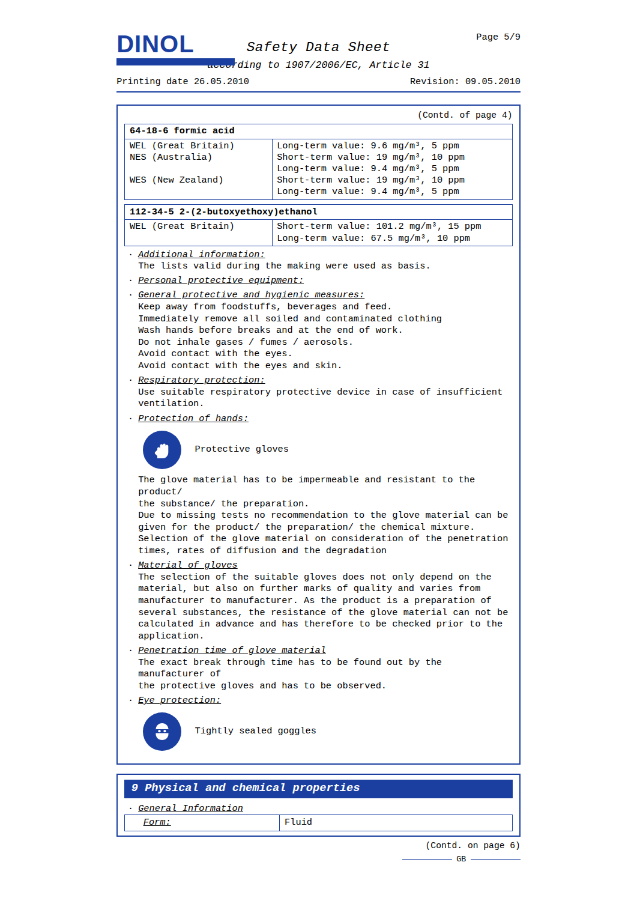DINOL
Page 5/9
Safety Data Sheet
according to 1907/2006/EC, Article 31
Printing date 26.05.2010 Revision: 09.05.2010
(Contd. of page 4)
| 64-18-6 formic acid |
| WEL (Great Britain) NES (Australia) WES (New Zealand) | Long-term value: 9.6 mg/m³, 5 ppm Short-term value: 19 mg/m³, 10 ppm Long-term value: 9.4 mg/m³, 5 ppm Short-term value: 19 mg/m³, 10 ppm Long-term value: 9.4 mg/m³, 5 ppm |
| 112-34-5 2-(2-butoxyethoxy)ethanol |
| WEL (Great Britain) | Short-term value: 101.2 mg/m³, 15 ppm Long-term value: 67.5 mg/m³, 10 ppm |
Additional information:
The lists valid during the making were used as basis.
Personal protective equipment:
General protective and hygienic measures:
Keep away from foodstuffs, beverages and feed.
Immediately remove all soiled and contaminated clothing
Wash hands before breaks and at the end of work.
Do not inhale gases / fumes / aerosols.
Avoid contact with the eyes.
Avoid contact with the eyes and skin.
Respiratory protection:
Use suitable respiratory protective device in case of insufficient ventilation.
Protection of hands:
Protective gloves
The glove material has to be impermeable and resistant to the product/
the substance/ the preparation.
Due to missing tests no recommendation to the glove material can be
given for the product/ the preparation/ the chemical mixture.
Selection of the glove material on consideration of the penetration
times, rates of diffusion and the degradation
Material of gloves
The selection of the suitable gloves does not only depend on the
material, but also on further marks of quality and varies from
manufacturer to manufacturer. As the product is a preparation of
several substances, the resistance of the glove material can not be
calculated in advance and has therefore to be checked prior to the
application.
Penetration time of glove material
The exact break through time has to be found out by the manufacturer of
the protective gloves and has to be observed.
Eye protection:
Tightly sealed goggles
9 Physical and chemical properties
General Information
| Form: | Fluid |
(Contd. on page 6)
GB